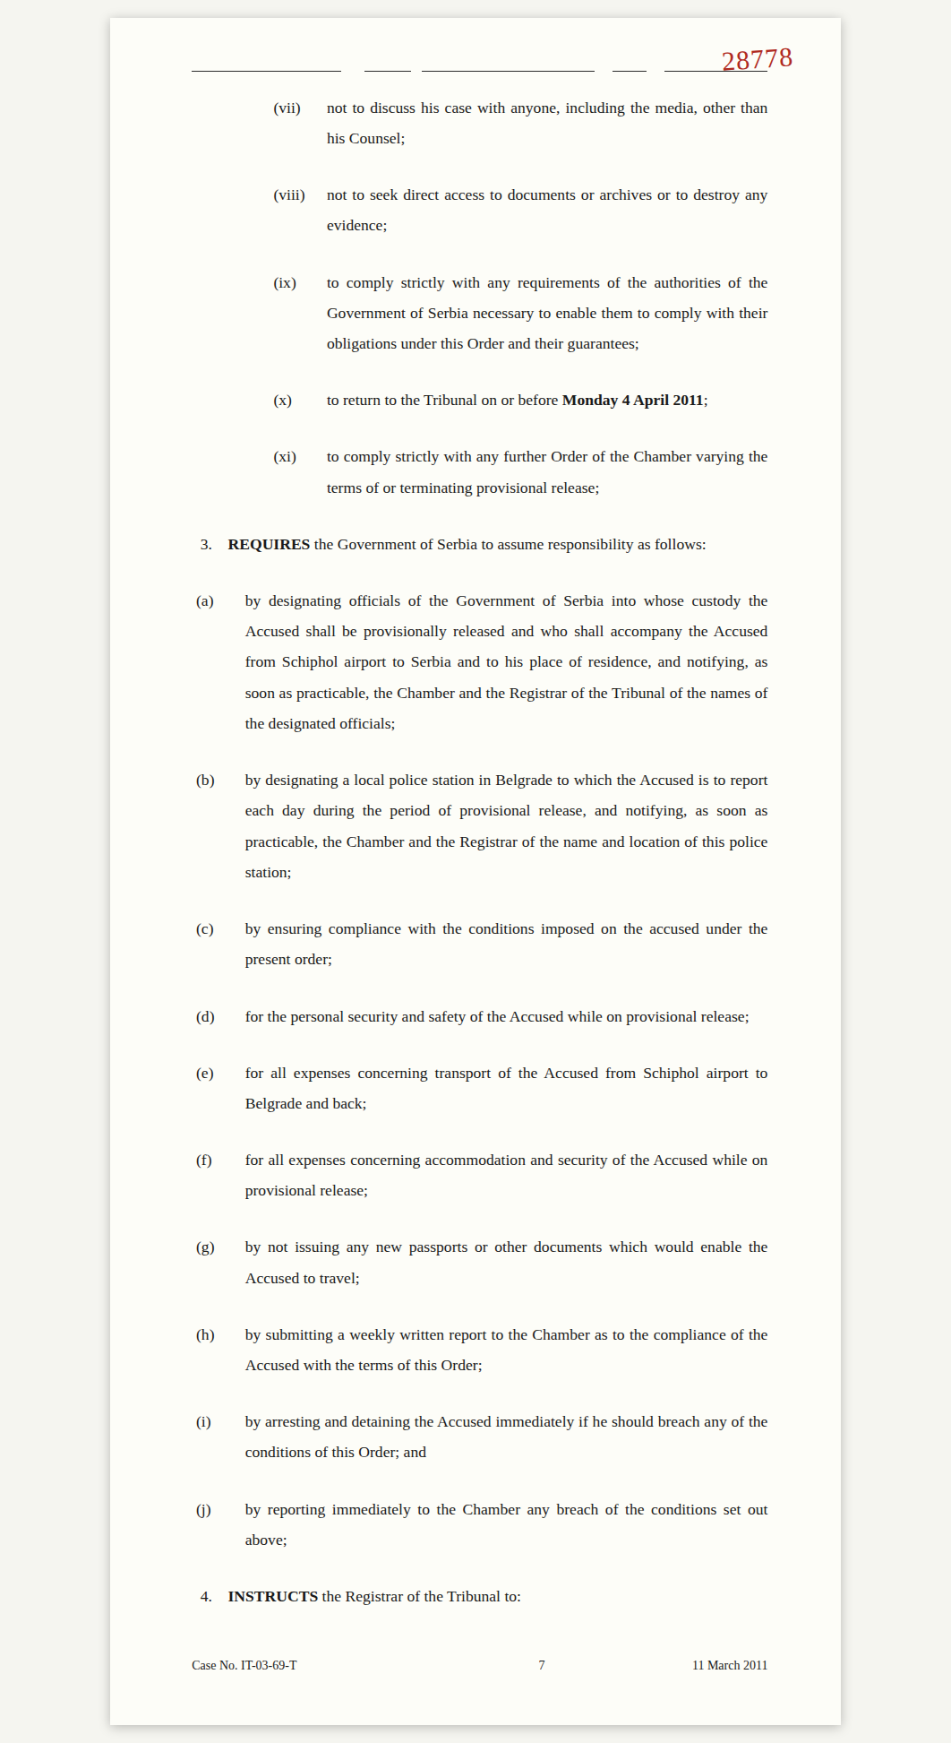28778
(vii) not to discuss his case with anyone, including the media, other than his Counsel;
(viii) not to seek direct access to documents or archives or to destroy any evidence;
(ix) to comply strictly with any requirements of the authorities of the Government of Serbia necessary to enable them to comply with their obligations under this Order and their guarantees;
(x) to return to the Tribunal on or before Monday 4 April 2011;
(xi) to comply strictly with any further Order of the Chamber varying the terms of or terminating provisional release;
3.
REQUIRES the Government of Serbia to assume responsibility as follows:
(a) by designating officials of the Government of Serbia into whose custody the Accused shall be provisionally released and who shall accompany the Accused from Schiphol airport to Serbia and to his place of residence, and notifying, as soon as practicable, the Chamber and the Registrar of the Tribunal of the names of the designated officials;
(b) by designating a local police station in Belgrade to which the Accused is to report each day during the period of provisional release, and notifying, as soon as practicable, the Chamber and the Registrar of the name and location of this police station;
(c) by ensuring compliance with the conditions imposed on the accused under the present order;
(d) for the personal security and safety of the Accused while on provisional release;
(e) for all expenses concerning transport of the Accused from Schiphol airport to Belgrade and back;
(f) for all expenses concerning accommodation and security of the Accused while on provisional release;
(g) by not issuing any new passports or other documents which would enable the Accused to travel;
(h) by submitting a weekly written report to the Chamber as to the compliance of the Accused with the terms of this Order;
(i) by arresting and detaining the Accused immediately if he should breach any of the conditions of this Order; and
(j) by reporting immediately to the Chamber any breach of the conditions set out above;
4.
INSTRUCTS the Registrar of the Tribunal to:
Case No. IT-03-69-T
7
11 March 2011